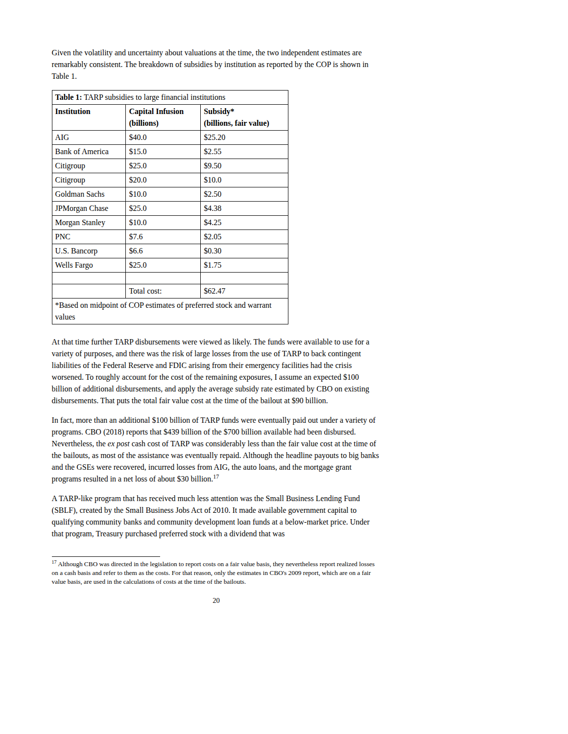Given the volatility and uncertainty about valuations at the time, the two independent estimates are remarkably consistent. The breakdown of subsidies by institution as reported by the COP is shown in Table 1.
Table 1: TARP subsidies to large financial institutions
| Institution | Capital Infusion (billions) | Subsidy* (billions, fair value) |
| --- | --- | --- |
| AIG | $40.0 | $25.20 |
| Bank of America | $15.0 | $2.55 |
| Citigroup | $25.0 | $9.50 |
| Citigroup | $20.0 | $10.0 |
| Goldman Sachs | $10.0 | $2.50 |
| JPMorgan Chase | $25.0 | $4.38 |
| Morgan Stanley | $10.0 | $4.25 |
| PNC | $7.6 | $2.05 |
| U.S. Bancorp | $6.6 | $0.30 |
| Wells Fargo | $25.0 | $1.75 |
| | Total cost: | $62.47 |
| *Based on midpoint of COP estimates of preferred stock and warrant values |
At that time further TARP disbursements were viewed as likely. The funds were available to use for a variety of purposes, and there was the risk of large losses from the use of TARP to back contingent liabilities of the Federal Reserve and FDIC arising from their emergency facilities had the crisis worsened. To roughly account for the cost of the remaining exposures, I assume an expected $100 billion of additional disbursements, and apply the average subsidy rate estimated by CBO on existing disbursements. That puts the total fair value cost at the time of the bailout at $90 billion.
In fact, more than an additional $100 billion of TARP funds were eventually paid out under a variety of programs. CBO (2018) reports that $439 billion of the $700 billion available had been disbursed. Nevertheless, the ex post cash cost of TARP was considerably less than the fair value cost at the time of the bailouts, as most of the assistance was eventually repaid. Although the headline payouts to big banks and the GSEs were recovered, incurred losses from AIG, the auto loans, and the mortgage grant programs resulted in a net loss of about $30 billion.17
A TARP-like program that has received much less attention was the Small Business Lending Fund (SBLF), created by the Small Business Jobs Act of 2010. It made available government capital to qualifying community banks and community development loan funds at a below-market price. Under that program, Treasury purchased preferred stock with a dividend that was
17 Although CBO was directed in the legislation to report costs on a fair value basis, they nevertheless report realized losses on a cash basis and refer to them as the costs. For that reason, only the estimates in CBO's 2009 report, which are on a fair value basis, are used in the calculations of costs at the time of the bailouts.
20